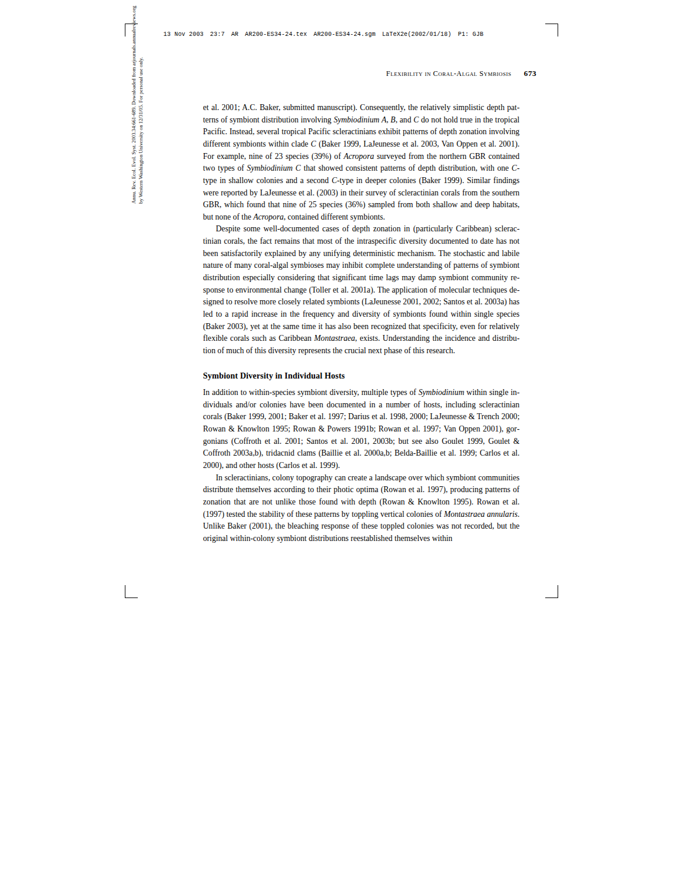13 Nov 200323:7 AR AR200-ES34-24.tex AR200-ES34-24.sgm LaTeX2e(2002/01/18) P1: GJB
Annu. Rev. Ecol. Evol. Syst. 2003.34:661-689. Downloaded from arjournals.annualreviews.org
by Western Washington University on 12/31/05. For personal use only.
Flexibility in Coral-Algal Symbiosis673
et al. 2001; A.C. Baker, submitted manuscript). Consequently, the relatively simplistic depth patterns of symbiont distribution involving Symbiodinium A, B, and C do not hold true in the tropical Pacific. Instead, several tropical Pacific scleractinians exhibit patterns of depth zonation involving different symbionts within clade C (Baker 1999, LaJeunesse et al. 2003, Van Oppen et al. 2001). For example, nine of 23 species (39%) of Acropora surveyed from the northern GBR contained two types of Symbiodinium C that showed consistent patterns of depth distribution, with one C-type in shallow colonies and a second C-type in deeper colonies (Baker 1999). Similar findings were reported by LaJeunesse et al. (2003) in their survey of scleractinian corals from the southern GBR, which found that nine of 25 species (36%) sampled from both shallow and deep habitats, but none of the Acropora, contained different symbionts.
Despite some well-documented cases of depth zonation in (particularly Caribbean) scleractinian corals, the fact remains that most of the intraspecific diversity documented to date has not been satisfactorily explained by any unifying deterministic mechanism. The stochastic and labile nature of many coral-algal symbioses may inhibit complete understanding of patterns of symbiont distribution especially considering that significant time lags may damp symbiont community response to environmental change (Toller et al. 2001a). The application of molecular techniques designed to resolve more closely related symbionts (LaJeunesse 2001, 2002; Santos et al. 2003a) has led to a rapid increase in the frequency and diversity of symbionts found within single species (Baker 2003), yet at the same time it has also been recognized that specificity, even for relatively flexible corals such as Caribbean Montastraea, exists. Understanding the incidence and distribution of much of this diversity represents the crucial next phase of this research.
Symbiont Diversity in Individual Hosts
In addition to within-species symbiont diversity, multiple types of Symbiodinium within single individuals and/or colonies have been documented in a number of hosts, including scleractinian corals (Baker 1999, 2001; Baker et al. 1997; Darius et al. 1998, 2000; LaJeunesse & Trench 2000; Rowan & Knowlton 1995; Rowan & Powers 1991b; Rowan et al. 1997; Van Oppen 2001), gorgonians (Coffroth et al. 2001; Santos et al. 2001, 2003b; but see also Goulet 1999, Goulet & Coffroth 2003a,b), tridacnid clams (Baillie et al. 2000a,b; Belda-Baillie et al. 1999; Carlos et al. 2000), and other hosts (Carlos et al. 1999).
In scleractinians, colony topography can create a landscape over which symbiont communities distribute themselves according to their photic optima (Rowan et al. 1997), producing patterns of zonation that are not unlike those found with depth (Rowan & Knowlton 1995). Rowan et al. (1997) tested the stability of these patterns by toppling vertical colonies of Montastraea annularis. Unlike Baker (2001), the bleaching response of these toppled colonies was not recorded, but the original within-colony symbiont distributions reestablished themselves within